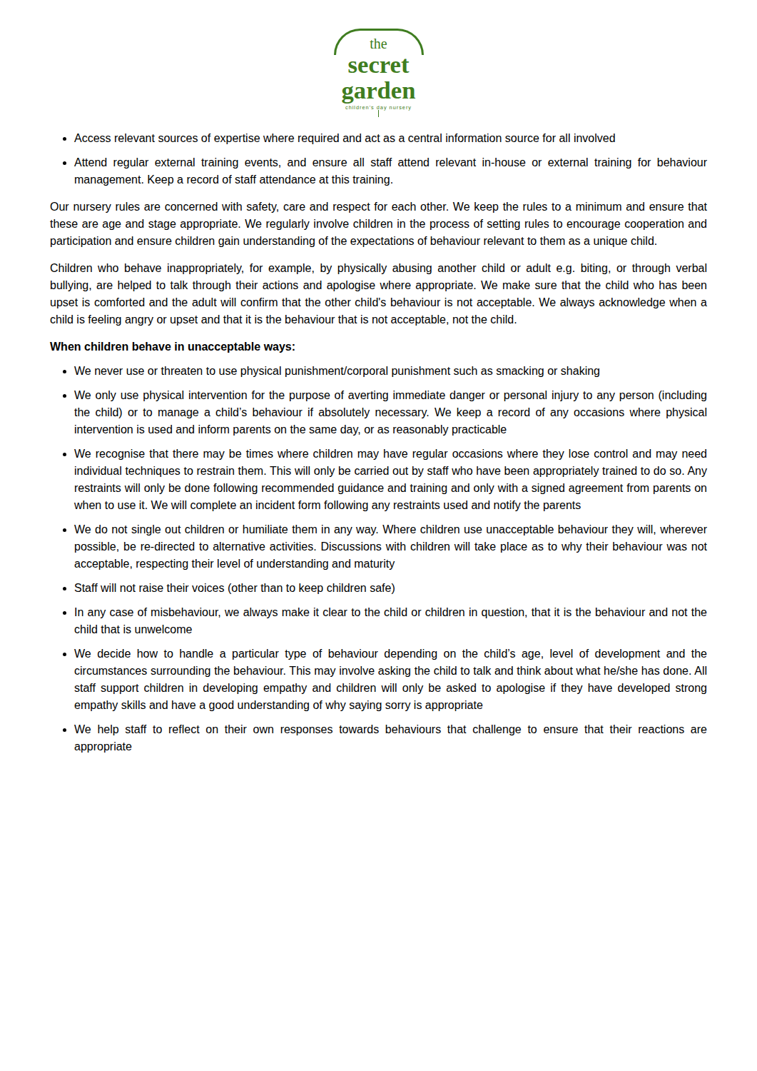the secret garden children's day nursery
Access relevant sources of expertise where required and act as a central information source for all involved
Attend regular external training events, and ensure all staff attend relevant in-house or external training for behaviour management. Keep a record of staff attendance at this training.
Our nursery rules are concerned with safety, care and respect for each other. We keep the rules to a minimum and ensure that these are age and stage appropriate. We regularly involve children in the process of setting rules to encourage cooperation and participation and ensure children gain understanding of the expectations of behaviour relevant to them as a unique child.
Children who behave inappropriately, for example, by physically abusing another child or adult e.g. biting, or through verbal bullying, are helped to talk through their actions and apologise where appropriate. We make sure that the child who has been upset is comforted and the adult will confirm that the other child's behaviour is not acceptable. We always acknowledge when a child is feeling angry or upset and that it is the behaviour that is not acceptable, not the child.
When children behave in unacceptable ways:
We never use or threaten to use physical punishment/corporal punishment such as smacking or shaking
We only use physical intervention for the purpose of averting immediate danger or personal injury to any person (including the child) or to manage a child’s behaviour if absolutely necessary. We keep a record of any occasions where physical intervention is used and inform parents on the same day, or as reasonably practicable
We recognise that there may be times where children may have regular occasions where they lose control and may need individual techniques to restrain them. This will only be carried out by staff who have been appropriately trained to do so. Any restraints will only be done following recommended guidance and training and only with a signed agreement from parents on when to use it. We will complete an incident form following any restraints used and notify the parents
We do not single out children or humiliate them in any way. Where children use unacceptable behaviour they will, wherever possible, be re-directed to alternative activities. Discussions with children will take place as to why their behaviour was not acceptable, respecting their level of understanding and maturity
Staff will not raise their voices (other than to keep children safe)
In any case of misbehaviour, we always make it clear to the child or children in question, that it is the behaviour and not the child that is unwelcome
We decide how to handle a particular type of behaviour depending on the child’s age, level of development and the circumstances surrounding the behaviour. This may involve asking the child to talk and think about what he/she has done. All staff support children in developing empathy and children will only be asked to apologise if they have developed strong empathy skills and have a good understanding of why saying sorry is appropriate
We help staff to reflect on their own responses towards behaviours that challenge to ensure that their reactions are appropriate